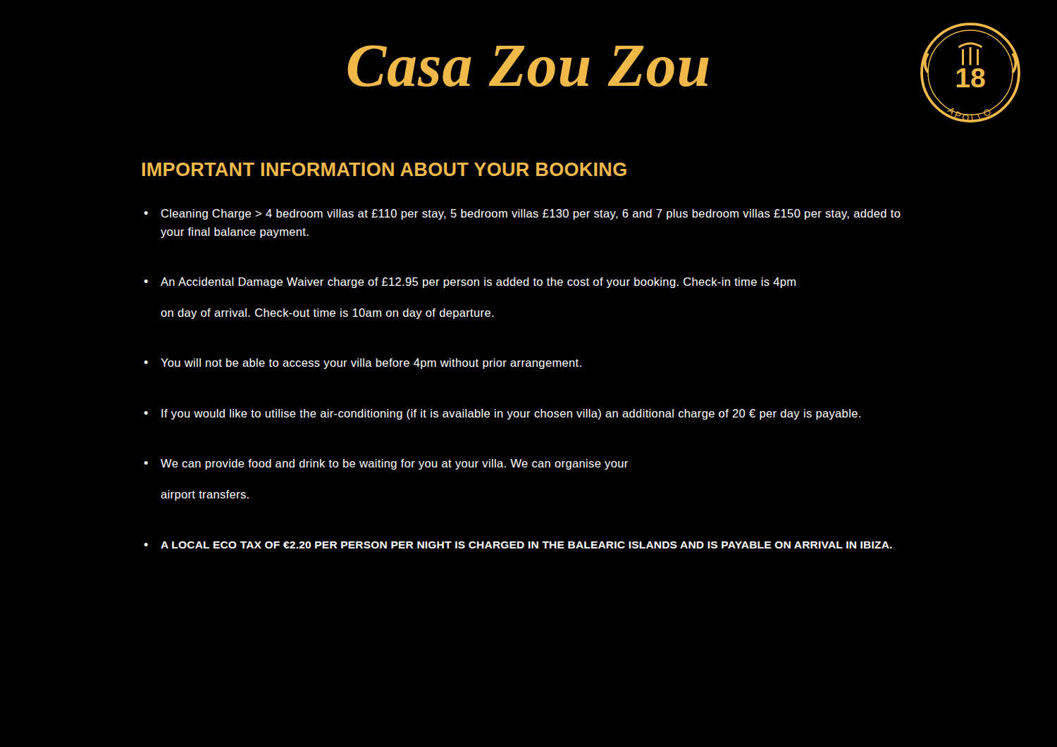Apollo 18 18 APOLLO
Casa Zou Zou
IMPORTANT INFORMATION ABOUT YOUR BOOKING
Cleaning Charge > 4 bedroom villas at £110 per stay, 5 bedroom villas £130 per stay, 6 and 7 plus bedroom villas £150 per stay, added to your final balance payment.
An Accidental Damage Waiver charge of £12.95 per person is added to the cost of your booking. Check-in time is 4pm
on day of arrival. Check-out time is 10am on day of departure.
You will not be able to access your villa before 4pm without prior arrangement.
If you would like to utilise the air-conditioning (if it is available in your chosen villa) an additional charge of 20 € per day is payable.
We can provide food and drink to be waiting for you at your villa. We can organise your
airport transfers.
A LOCAL ECO TAX OF €2.20 PER PERSON PER NIGHT IS CHARGED IN THE BALEARIC ISLANDS AND IS PAYABLE ON ARRIVAL IN IBIZA.